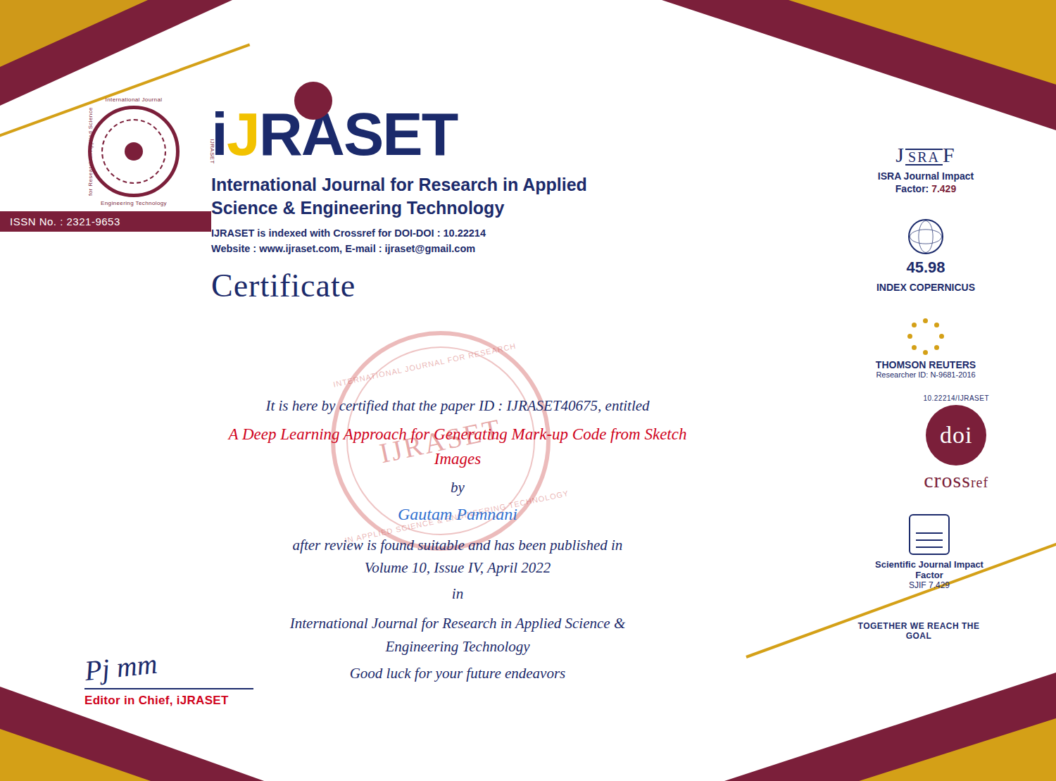ISSN No. : 2321-9653
International Journal Engineering Technology for Research in Applied Science IJRASET
iJRASET
International Journal for Research in Applied Science & Engineering Technology
IJRASET is indexed with Crossref for DOI-DOI : 10.22214
Website : www.ijraset.com, E-mail : ijraset@gmail.com
Certificate
JSRAF
ISRA Journal Impact
Factor: 7.429
45.98
INDEX COPERNICUS
THOMSON REUTERS Researcher ID: N-9681-2016
10.22214/IJRASET
doi
crossref
Scientific Journal Impact Factor
SJIF 7.429
TOGETHER WE REACH THE GOAL
INTERNATIONAL JOURNAL FOR RESEARCH
IJRASET
IN APPLIED SCIENCE & ENGINEERING TECHNOLOGY
It is here by certified that the paper ID : IJRASET40675, entitled A Deep Learning Approach for Generating Mark-up Code from Sketch Images by Gautam Pamnani after review is found suitable and has been published in
Volume 10, Issue IV, April 2022 in International Journal for Research in Applied Science &
Engineering Technology Good luck for your future endeavors
Pj mm
Editor in Chief, iJRASET